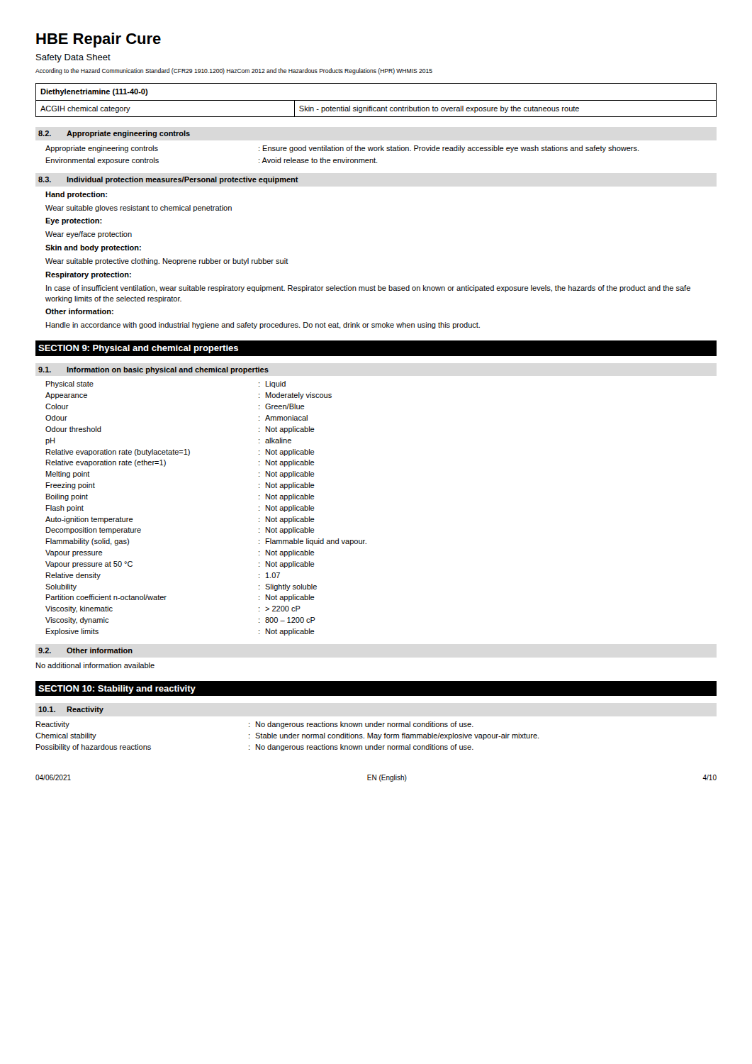HBE Repair Cure
Safety Data Sheet
According to the Hazard Communication Standard (CFR29 1910.1200) HazCom 2012 and the Hazardous Products Regulations (HPR) WHMIS 2015
| Diethylenetriamine (111-40-0) |
| ACGIH chemical category | Skin - potential significant contribution to overall exposure by the cutaneous route |
8.2. Appropriate engineering controls
Appropriate engineering controls
: Ensure good ventilation of the work station. Provide readily accessible eye wash stations and safety showers.
Environmental exposure controls
: Avoid release to the environment.
8.3. Individual protection measures/Personal protective equipment
Hand protection:
Wear suitable gloves resistant to chemical penetration
Eye protection:
Wear eye/face protection
Skin and body protection:
Wear suitable protective clothing. Neoprene rubber or butyl rubber suit
Respiratory protection:
In case of insufficient ventilation, wear suitable respiratory equipment. Respirator selection must be based on known or anticipated exposure levels, the hazards of the product and the safe working limits of the selected respirator.
Other information:
Handle in accordance with good industrial hygiene and safety procedures. Do not eat, drink or smoke when using this product.
SECTION 9: Physical and chemical properties
9.1. Information on basic physical and chemical properties
Physical state
:
Liquid
Appearance
:
Moderately viscous
Colour
:
Green/Blue
Odour
:
Ammoniacal
Odour threshold
:
Not applicable
pH
:
alkaline
Relative evaporation rate (butylacetate=1)
:
Not applicable
Relative evaporation rate (ether=1)
:
Not applicable
Melting point
:
Not applicable
Freezing point
:
Not applicable
Boiling point
:
Not applicable
Flash point
:
Not applicable
Auto-ignition temperature
:
Not applicable
Decomposition temperature
:
Not applicable
Flammability (solid, gas)
:
Flammable liquid and vapour.
Vapour pressure
:
Not applicable
Vapour pressure at 50 °C
:
Not applicable
Relative density
:
1.07
Solubility
:
Slightly soluble
Partition coefficient n-octanol/water
:
Not applicable
Viscosity, kinematic
:
> 2200 cP
Viscosity, dynamic
:
800 – 1200 cP
Explosive limits
:
Not applicable
9.2. Other information
No additional information available
SECTION 10: Stability and reactivity
10.1. Reactivity
Reactivity
:
No dangerous reactions known under normal conditions of use.
Chemical stability
:
Stable under normal conditions. May form flammable/explosive vapour-air mixture.
Possibility of hazardous reactions
:
No dangerous reactions known under normal conditions of use.
04/06/2021
EN (English)
4/10